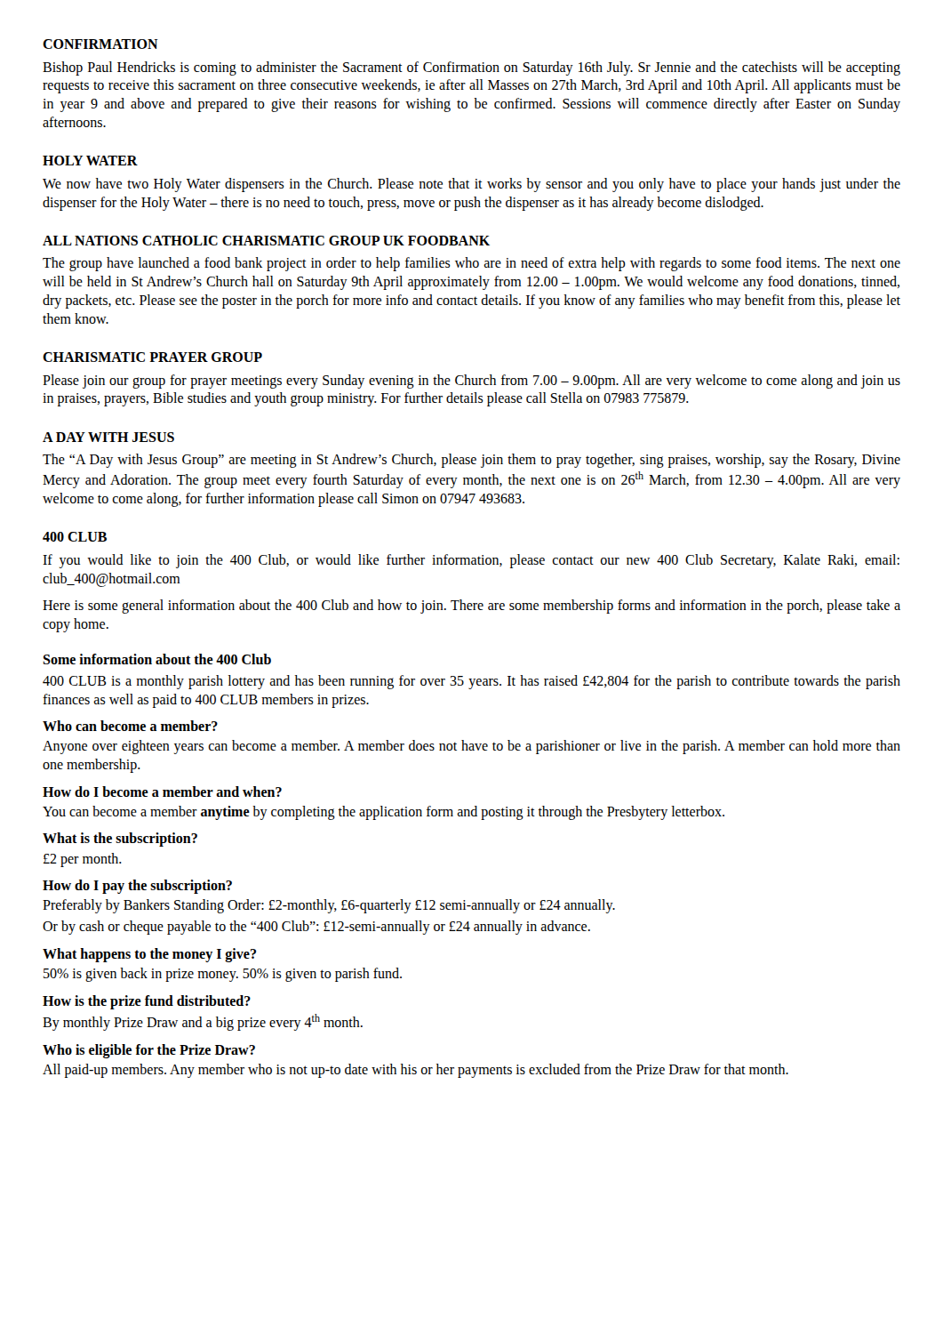Confirmation
Bishop Paul Hendricks is coming to administer the Sacrament of Confirmation on Saturday 16th July. Sr Jennie and the catechists will be accepting requests to receive this sacrament on three consecutive weekends, ie after all Masses on 27th March, 3rd April and 10th April. All applicants must be in year 9 and above and prepared to give their reasons for wishing to be confirmed. Sessions will commence directly after Easter on Sunday afternoons.
Holy Water
We now have two Holy Water dispensers in the Church. Please note that it works by sensor and you only have to place your hands just under the dispenser for the Holy Water – there is no need to touch, press, move or push the dispenser as it has already become dislodged.
All Nations Catholic Charismatic Group UK Foodbank
The group have launched a food bank project in order to help families who are in need of extra help with regards to some food items. The next one will be held in St Andrew’s Church hall on Saturday 9th April approximately from 12.00 – 1.00pm. We would welcome any food donations, tinned, dry packets, etc. Please see the poster in the porch for more info and contact details. If you know of any families who may benefit from this, please let them know.
Charismatic Prayer Group
Please join our group for prayer meetings every Sunday evening in the Church from 7.00 – 9.00pm. All are very welcome to come along and join us in praises, prayers, Bible studies and youth group ministry. For further details please call Stella on 07983 775879.
A Day With Jesus
The “A Day with Jesus Group” are meeting in St Andrew’s Church, please join them to pray together, sing praises, worship, say the Rosary, Divine Mercy and Adoration. The group meet every fourth Saturday of every month, the next one is on 26th March, from 12.30 – 4.00pm. All are very welcome to come along, for further information please call Simon on 07947 493683.
400 Club
If you would like to join the 400 Club, or would like further information, please contact our new 400 Club Secretary, Kalate Raki, email: club_400@hotmail.com
Here is some general information about the 400 Club and how to join. There are some membership forms and information in the porch, please take a copy home.
Some information about the 400 Club
400 CLUB is a monthly parish lottery and has been running for over 35 years. It has raised £42,804 for the parish to contribute towards the parish finances as well as paid to 400 CLUB members in prizes.
Who can become a member?
Anyone over eighteen years can become a member. A member does not have to be a parishioner or live in the parish. A member can hold more than one membership.
How do I become a member and when?
You can become a member anytime by completing the application form and posting it through the Presbytery letterbox.
What is the subscription?
£2 per month.
How do I pay the subscription?
Preferably by Bankers Standing Order: £2-monthly, £6-quarterly £12 semi-annually or £24 annually.
Or by cash or cheque payable to the “400 Club”: £12-semi-annually or £24 annually in advance.
What happens to the money I give?
50% is given back in prize money. 50% is given to parish fund.
How is the prize fund distributed?
By monthly Prize Draw and a big prize every 4th month.
Who is eligible for the Prize Draw?
All paid-up members. Any member who is not up-to date with his or her payments is excluded from the Prize Draw for that month.